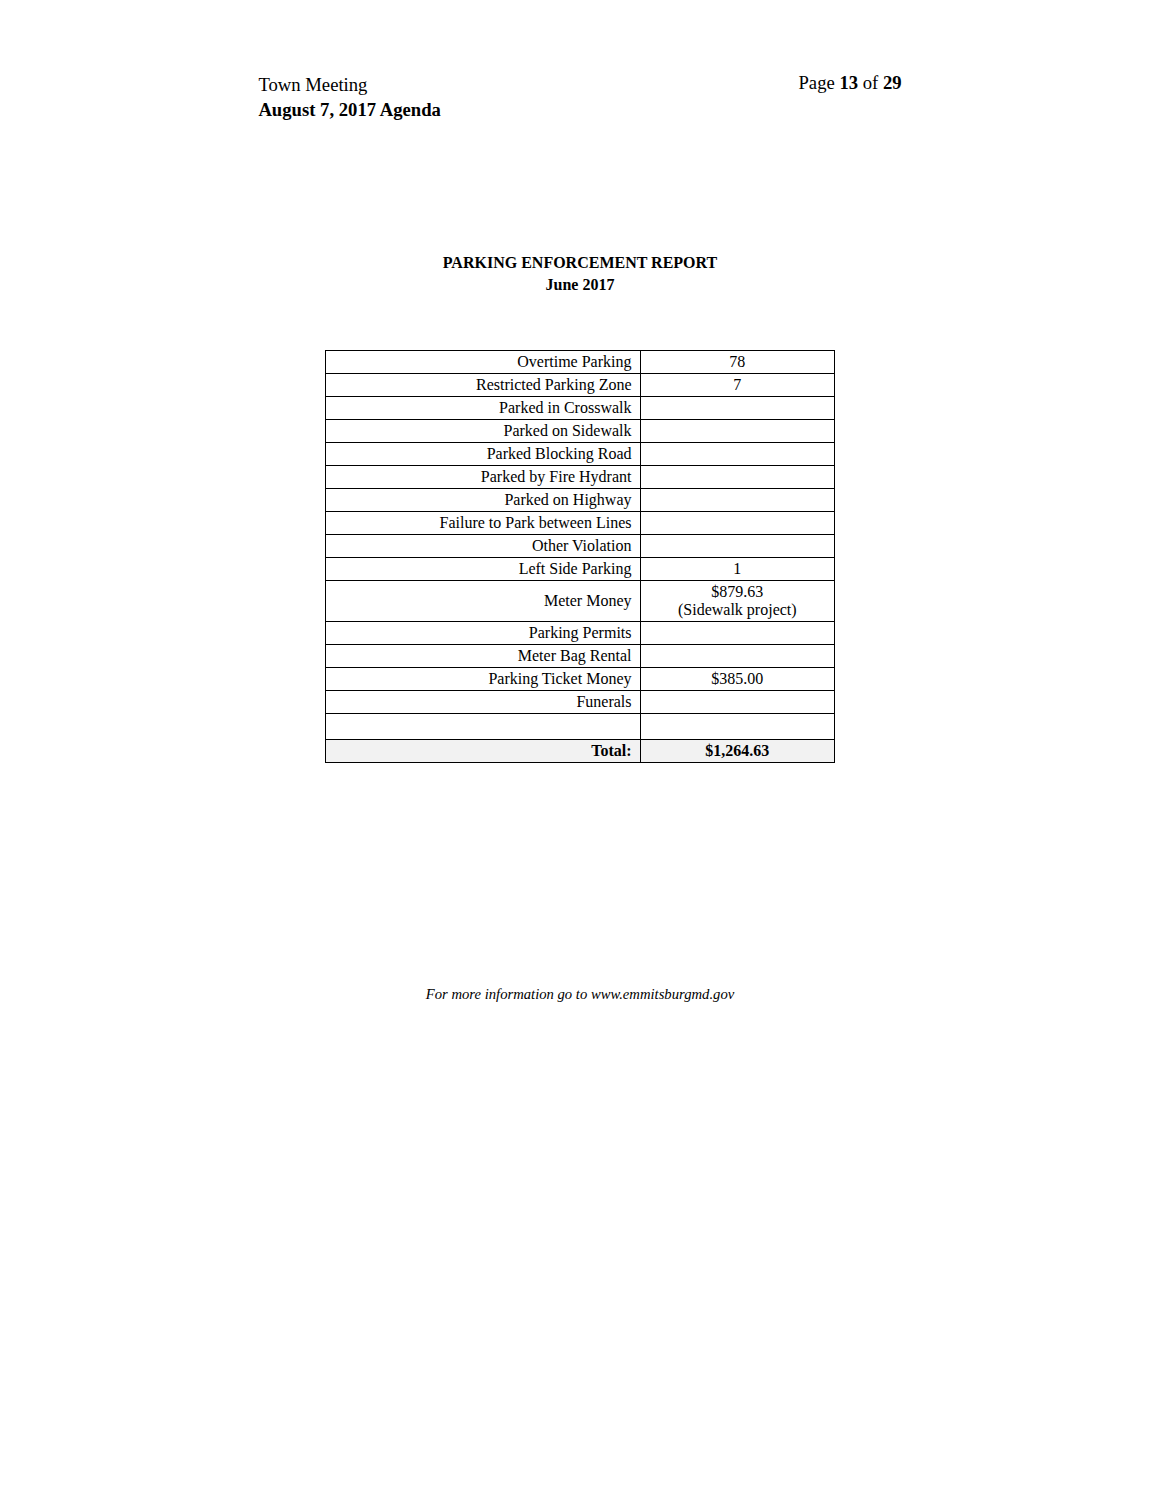Town Meeting
August 7, 2017 Agenda
Page 13 of 29
PARKING ENFORCEMENT REPORT
June 2017
| Overtime Parking | 78 |
| Restricted Parking Zone | 7 |
| Parked in Crosswalk | |
| Parked on Sidewalk | |
| Parked Blocking Road | |
| Parked by Fire Hydrant | |
| Parked on Highway | |
| Failure to Park between Lines | |
| Other Violation | |
| Left Side Parking | 1 |
| Meter Money | $879.63 (Sidewalk project) |
| Parking Permits | |
| Meter Bag Rental | |
| Parking Ticket Money | $385.00 |
| Funerals | |
| Total: | $1,264.63 |
For more information go to www.emmitsburgmd.gov